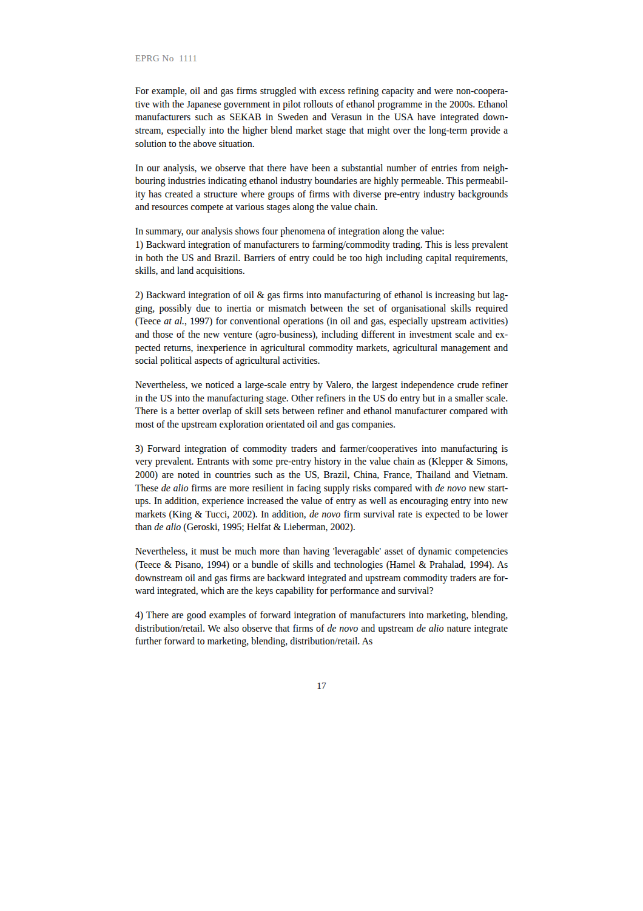EPRG No 1111
For example, oil and gas firms struggled with excess refining capacity and were non-cooperative with the Japanese government in pilot rollouts of ethanol programme in the 2000s. Ethanol manufacturers such as SEKAB in Sweden and Verasun in the USA have integrated downstream, especially into the higher blend market stage that might over the long-term provide a solution to the above situation.
In our analysis, we observe that there have been a substantial number of entries from neighbouring industries indicating ethanol industry boundaries are highly permeable. This permeability has created a structure where groups of firms with diverse pre-entry industry backgrounds and resources compete at various stages along the value chain.
In summary, our analysis shows four phenomena of integration along the value:
1) Backward integration of manufacturers to farming/commodity trading. This is less prevalent in both the US and Brazil. Barriers of entry could be too high including capital requirements, skills, and land acquisitions.
2) Backward integration of oil & gas firms into manufacturing of ethanol is increasing but lagging, possibly due to inertia or mismatch between the set of organisational skills required (Teece at al., 1997) for conventional operations (in oil and gas, especially upstream activities) and those of the new venture (agro-business), including different in investment scale and expected returns, inexperience in agricultural commodity markets, agricultural management and social political aspects of agricultural activities.
Nevertheless, we noticed a large-scale entry by Valero, the largest independence crude refiner in the US into the manufacturing stage. Other refiners in the US do entry but in a smaller scale. There is a better overlap of skill sets between refiner and ethanol manufacturer compared with most of the upstream exploration orientated oil and gas companies.
3) Forward integration of commodity traders and farmer/cooperatives into manufacturing is very prevalent. Entrants with some pre-entry history in the value chain as (Klepper & Simons, 2000) are noted in countries such as the US, Brazil, China, France, Thailand and Vietnam. These de alio firms are more resilient in facing supply risks compared with de novo new start-ups. In addition, experience increased the value of entry as well as encouraging entry into new markets (King & Tucci, 2002). In addition, de novo firm survival rate is expected to be lower than de alio (Geroski, 1995; Helfat & Lieberman, 2002).
Nevertheless, it must be much more than having 'leveragable' asset of dynamic competencies (Teece & Pisano, 1994) or a bundle of skills and technologies (Hamel & Prahalad, 1994). As downstream oil and gas firms are backward integrated and upstream commodity traders are forward integrated, which are the keys capability for performance and survival?
4) There are good examples of forward integration of manufacturers into marketing, blending, distribution/retail. We also observe that firms of de novo and upstream de alio nature integrate further forward to marketing, blending, distribution/retail. As
17